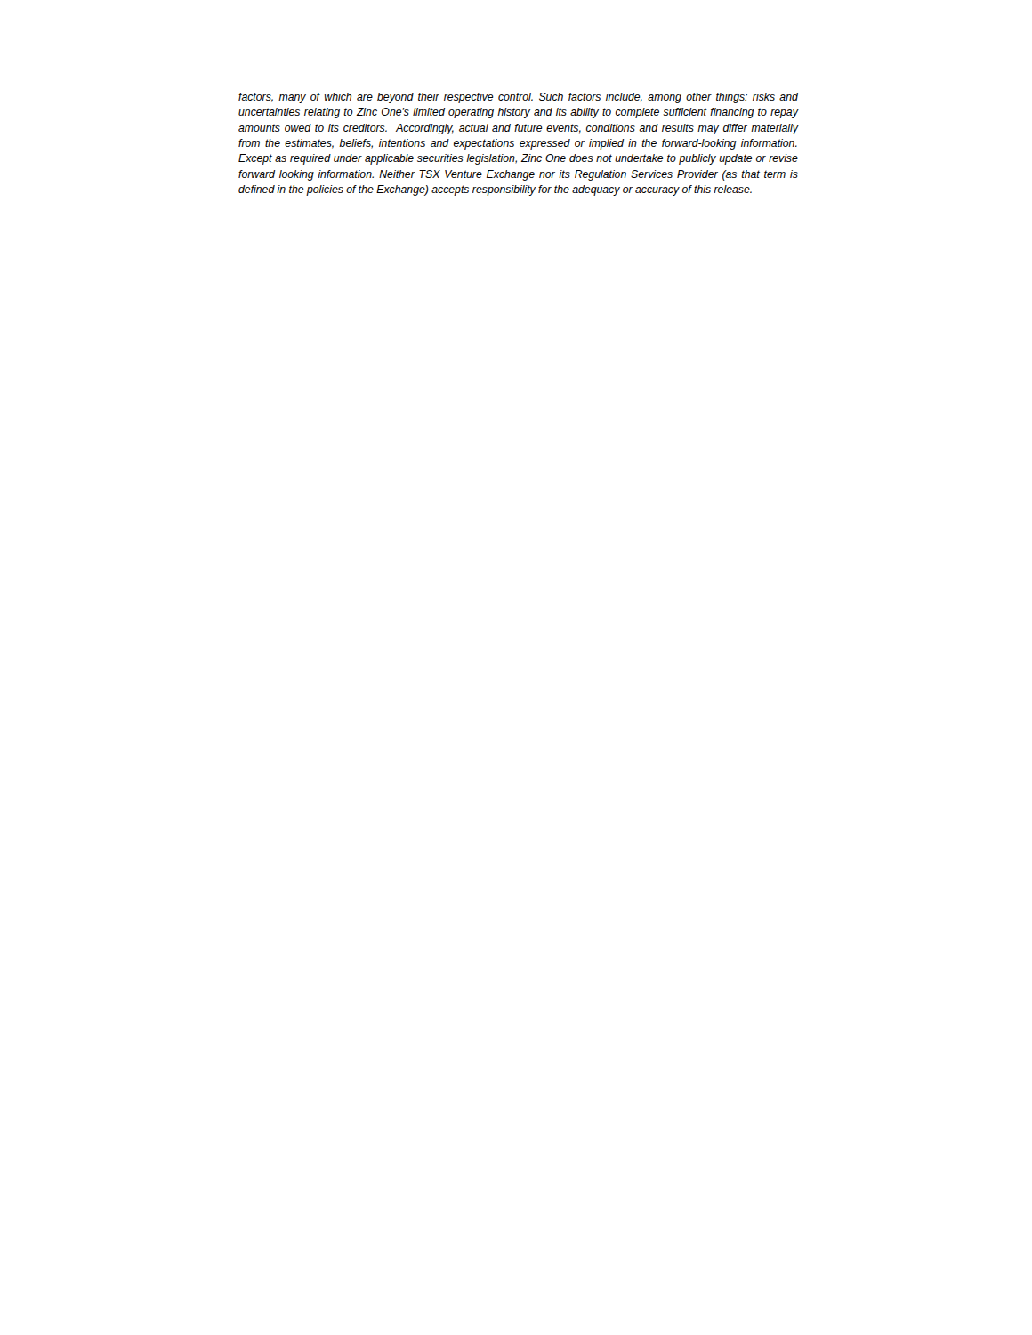factors, many of which are beyond their respective control. Such factors include, among other things: risks and uncertainties relating to Zinc One's limited operating history and its ability to complete sufficient financing to repay amounts owed to its creditors. Accordingly, actual and future events, conditions and results may differ materially from the estimates, beliefs, intentions and expectations expressed or implied in the forward-looking information. Except as required under applicable securities legislation, Zinc One does not undertake to publicly update or revise forward looking information. Neither TSX Venture Exchange nor its Regulation Services Provider (as that term is defined in the policies of the Exchange) accepts responsibility for the adequacy or accuracy of this release.